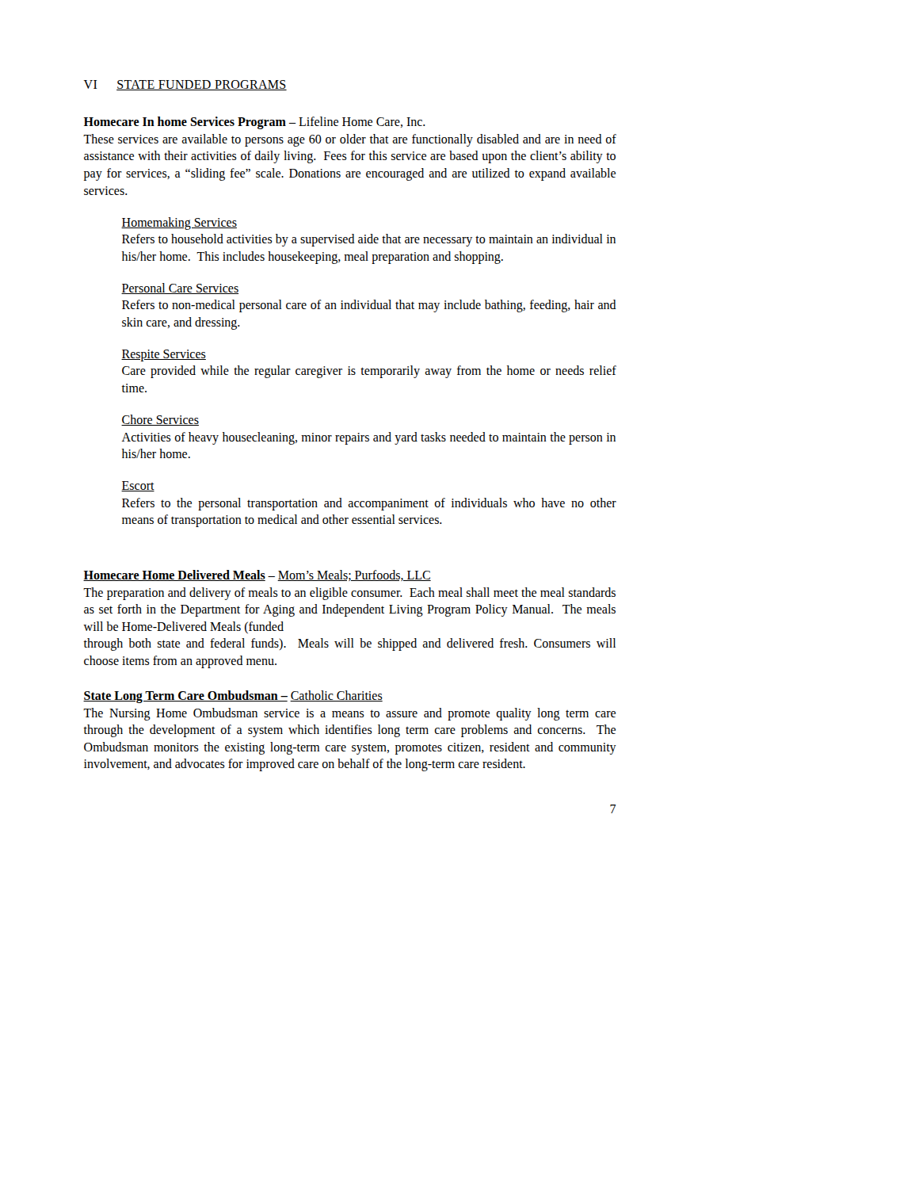VISTATE FUNDED PROGRAMS
Homecare In home Services Program – Lifeline Home Care, Inc.
These services are available to persons age 60 or older that are functionally disabled and are in need of assistance with their activities of daily living. Fees for this service are based upon the client’s ability to pay for services, a “sliding fee” scale. Donations are encouraged and are utilized to expand available services.
Homemaking Services
Refers to household activities by a supervised aide that are necessary to maintain an individual in his/her home. This includes housekeeping, meal preparation and shopping.
Personal Care Services
Refers to non-medical personal care of an individual that may include bathing, feeding, hair and skin care, and dressing.
Respite Services
Care provided while the regular caregiver is temporarily away from the home or needs relief time.
Chore Services
Activities of heavy housecleaning, minor repairs and yard tasks needed to maintain the person in his/her home.
Escort
Refers to the personal transportation and accompaniment of individuals who have no other means of transportation to medical and other essential services.
Homecare Home Delivered Meals – Mom’s Meals; Purfoods, LLC
The preparation and delivery of meals to an eligible consumer. Each meal shall meet the meal standards as set forth in the Department for Aging and Independent Living Program Policy Manual. The meals will be Home-Delivered Meals (funded
through both state and federal funds). Meals will be shipped and delivered fresh. Consumers will choose items from an approved menu.
State Long Term Care Ombudsman – Catholic Charities
The Nursing Home Ombudsman service is a means to assure and promote quality long term care through the development of a system which identifies long term care problems and concerns. The Ombudsman monitors the existing long-term care system, promotes citizen, resident and community involvement, and advocates for improved care on behalf of the long-term care resident.
7